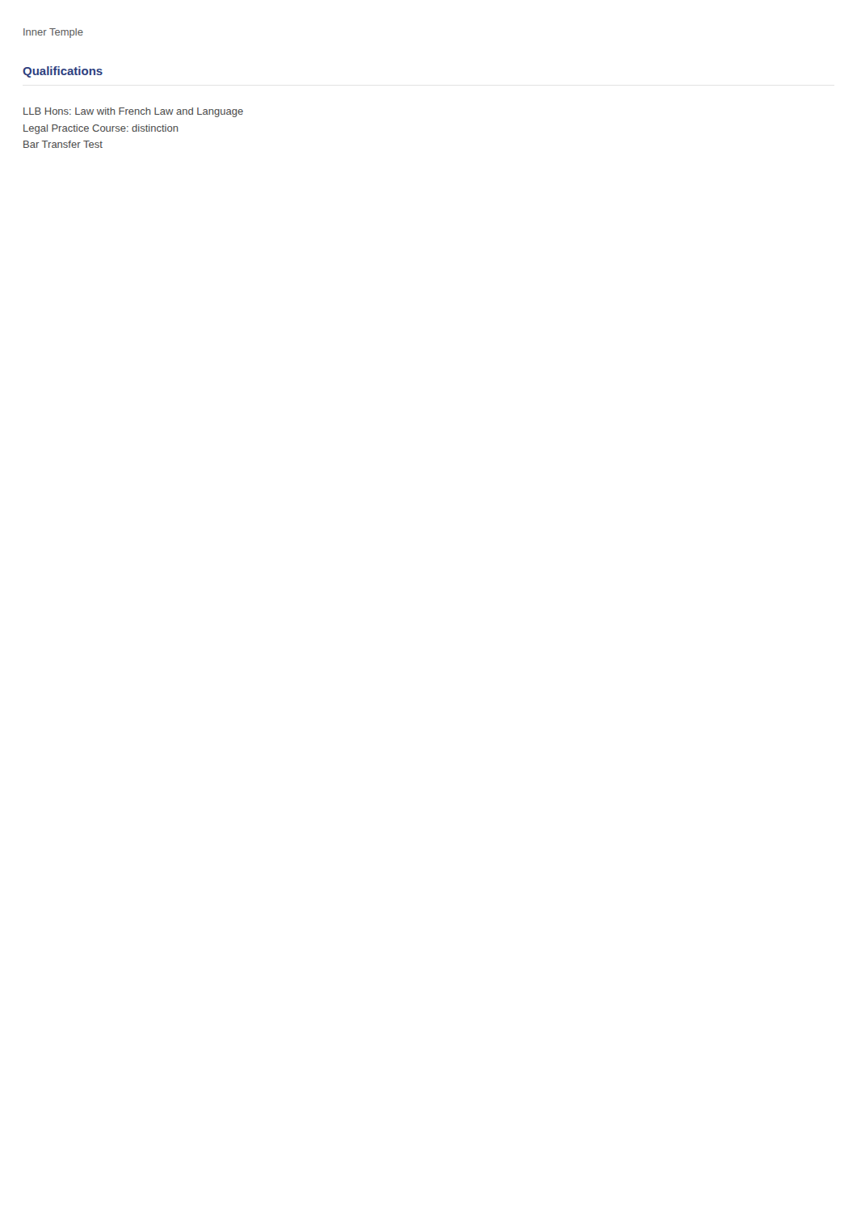Inner Temple
Qualifications
LLB Hons: Law with French Law and Language Legal Practice Course: distinction Bar Transfer Test